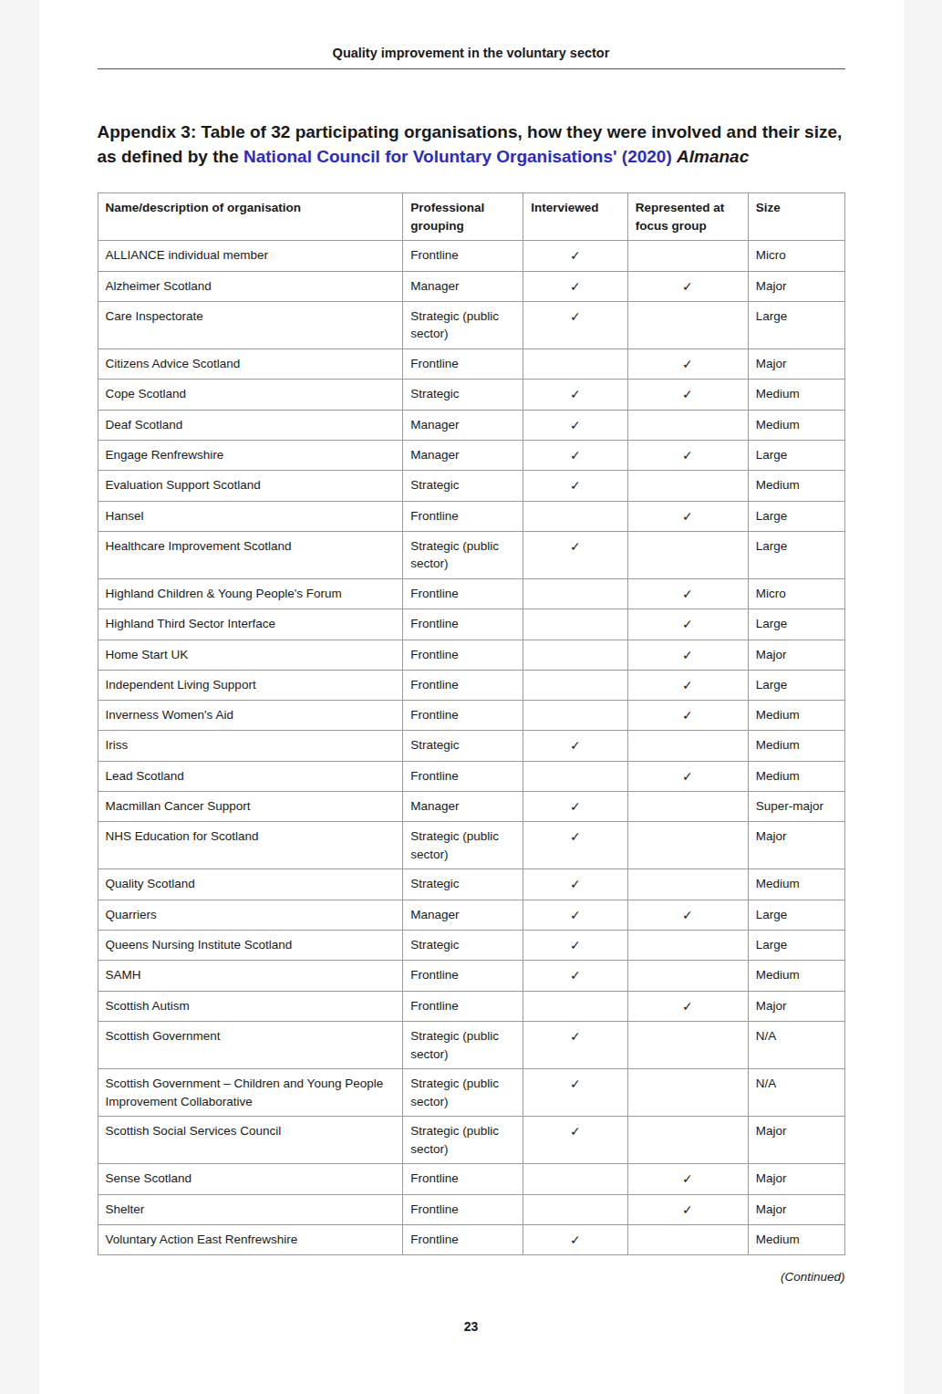Quality improvement in the voluntary sector
Appendix 3: Table of 32 participating organisations, how they were involved and their size, as defined by the National Council for Voluntary Organisations' (2020) Almanac
| Name/description of organisation | Professional grouping | Interviewed | Represented at focus group | Size |
| --- | --- | --- | --- | --- |
| ALLIANCE individual member | Frontline | ✓ | | Micro |
| Alzheimer Scotland | Manager | ✓ | ✓ | Major |
| Care Inspectorate | Strategic (public sector) | ✓ | | Large |
| Citizens Advice Scotland | Frontline | | ✓ | Major |
| Cope Scotland | Strategic | ✓ | ✓ | Medium |
| Deaf Scotland | Manager | ✓ | | Medium |
| Engage Renfrewshire | Manager | ✓ | ✓ | Large |
| Evaluation Support Scotland | Strategic | ✓ | | Medium |
| Hansel | Frontline | | ✓ | Large |
| Healthcare Improvement Scotland | Strategic (public sector) | ✓ | | Large |
| Highland Children & Young People's Forum | Frontline | | ✓ | Micro |
| Highland Third Sector Interface | Frontline | | ✓ | Large |
| Home Start UK | Frontline | | ✓ | Major |
| Independent Living Support | Frontline | | ✓ | Large |
| Inverness Women's Aid | Frontline | | ✓ | Medium |
| Iriss | Strategic | ✓ | | Medium |
| Lead Scotland | Frontline | | ✓ | Medium |
| Macmillan Cancer Support | Manager | ✓ | | Super-major |
| NHS Education for Scotland | Strategic (public sector) | ✓ | | Major |
| Quality Scotland | Strategic | ✓ | | Medium |
| Quarriers | Manager | ✓ | ✓ | Large |
| Queens Nursing Institute Scotland | Strategic | ✓ | | Large |
| SAMH | Frontline | ✓ | | Medium |
| Scottish Autism | Frontline | | ✓ | Major |
| Scottish Government | Strategic (public sector) | ✓ | | N/A |
| Scottish Government – Children and Young People Improvement Collaborative | Strategic (public sector) | ✓ | | N/A |
| Scottish Social Services Council | Strategic (public sector) | ✓ | | Major |
| Sense Scotland | Frontline | | ✓ | Major |
| Shelter | Frontline | | ✓ | Major |
| Voluntary Action East Renfrewshire | Frontline | ✓ | | Medium |
(Continued)
23